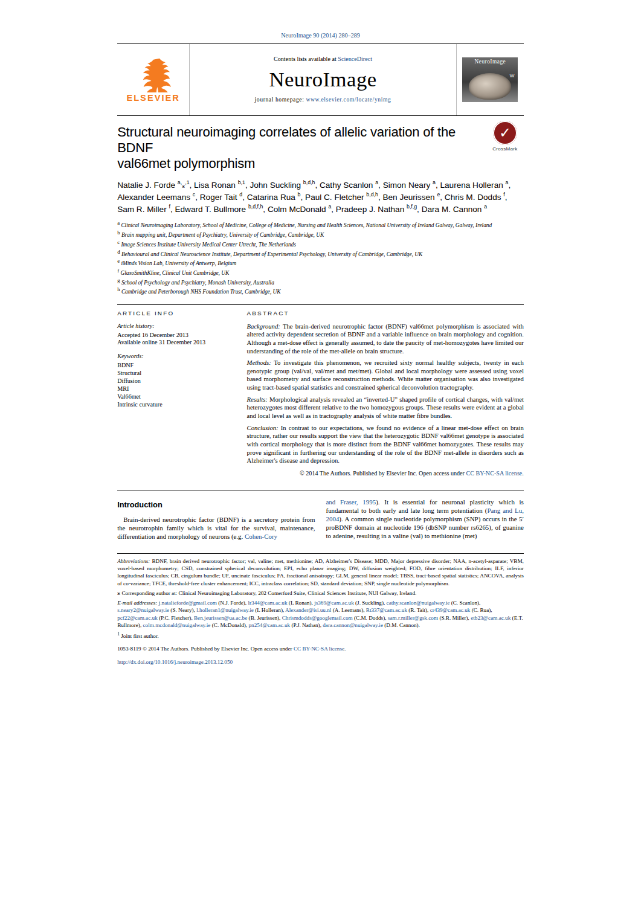NeuroImage 90 (2014) 280–289
ELSEVIER
Contents lists available at ScienceDirect
NeuroImage
journal homepage: www.elsevier.com/locate/ynimg
NeuroImage
W
CrossMark
Structural neuroimaging correlates of allelic variation of the BDNF
val66met polymorphism
Natalie J. Forde a,⁎,1, Lisa Ronan b,1, John Suckling b,d,h, Cathy Scanlon a, Simon Neary a, Laurena Holleran a, Alexander Leemans c, Roger Tait d, Catarina Rua b, Paul C. Fletcher b,d,h, Ben Jeurissen e, Chris M. Dodds f, Sam R. Miller f, Edward T. Bullmore b,d,f,h, Colm McDonald a, Pradeep J. Nathan b,f,g, Dara M. Cannon a
a Clinical Neuroimaging Laboratory, School of Medicine, College of Medicine, Nursing and Health Sciences, National University of Ireland Galway, Galway, Ireland
b Brain mapping unit, Department of Psychiatry, University of Cambridge, Cambridge, UK
c Image Sciences Institute University Medical Center Utrecht, The Netherlands
d Behavioural and Clinical Neuroscience Institute, Department of Experimental Psychology, University of Cambridge, Cambridge, UK
e iMinds Vision Lab, University of Antwerp, Belgium
f GlaxoSmithKline, Clinical Unit Cambridge, UK
g School of Psychology and Psychiatry, Monash University, Australia
h Cambridge and Peterborough NHS Foundation Trust, Cambridge, UK
Article info
Article history:
Accepted 16 December 2013
Available online 31 December 2013
Keywords:
BDNF
Structural
Diffusion
MRI
Val66met
Intrinsic curvature
Abstract
Background: The brain-derived neurotrophic factor (BDNF) val66met polymorphism is associated with altered activity dependent secretion of BDNF and a variable influence on brain morphology and cognition. Although a met-dose effect is generally assumed, to date the paucity of met-homozygotes have limited our understanding of the role of the met-allele on brain structure.
Methods: To investigate this phenomenon, we recruited sixty normal healthy subjects, twenty in each genotypic group (val/val, val/met and met/met). Global and local morphology were assessed using voxel based morphometry and surface reconstruction methods. White matter organisation was also investigated using tract-based spatial statistics and constrained spherical deconvolution tractography.
Results: Morphological analysis revealed an “inverted-U” shaped profile of cortical changes, with val/met heterozygotes most different relative to the two homozygous groups. These results were evident at a global and local level as well as in tractography analysis of white matter fibre bundles.
Conclusion: In contrast to our expectations, we found no evidence of a linear met-dose effect on brain structure, rather our results support the view that the heterozygotic BDNF val66met genotype is associated with cortical morphology that is more distinct from the BDNF val66met homozygotes. These results may prove significant in furthering our understanding of the role of the BDNF met-allele in disorders such as Alzheimer's disease and depression.
© 2014 The Authors. Published by Elsevier Inc. Open access under CC BY-NC-SA license.
Introduction
Brain-derived neurotrophic factor (BDNF) is a secretory protein from the neurotrophin family which is vital for the survival, maintenance, differentiation and morphology of neurons (e.g. Cohen-Cory
and Fraser, 1995). It is essential for neuronal plasticity which is fundamental to both early and late long term potentiation (Pang and Lu, 2004). A common single nucleotide polymorphism (SNP) occurs in the 5′ proBDNF domain at nucleotide 196 (dbSNP number rs6265), of guanine to adenine, resulting in a valine (val) to methionine (met)
Abbreviations: BDNF, brain derived neurotrophic factor; val, valine; met, methionine; AD, Alzheimer's Disease; MDD, Major depressive disorder; NAA, n-acetyl-asparate; VBM, voxel-based morphometry; CSD, constrained spherical deconvolution; EPI, echo planar imaging; DW, diffusion weighted; FOD, fibre orientation distribution; ILF, inferior longitudinal fasciculus; CB, cingulum bundle; UF, uncinate fasciculus; FA, fractional anisotropy; GLM, general linear model; TBSS, tract-based spatial statistics; ANCOVA, analysis of co-variance; TFCE, threshold-free cluster enhancement; ICC, intraclass correlation; SD, standard deviation; SNP, single nucleotide polymorphism.
⁎ Corresponding author at: Clinical Neuroimaging Laboratory, 202 Comerford Suite, Clinical Sciences Institute, NUI Galway, Ireland.
E-mail addresses: j.natalieforde@gmail.com (N.J. Forde), lr344@cam.ac.uk (L Ronan), js369@cam.ac.uk (J. Suckling), cathy.scanlon@nuigalway.ie (C. Scanlon), s.neary2@nuigalway.ie (S. Neary), l.holleran1@nuigalway.ie (L Holleran), Alexander@isi.uu.nl (A. Leemans), Rt337@cam.ac.uk (R. Tait), cr439@cam.ac.uk (C. Rua), pcf22@cam.ac.uk (P.C. Fletcher), Ben.jeurissen@ua.ac.be (B. Jeurissen), Chrismdodds@googlemail.com (C.M. Dodds), sam.r.miller@gsk.com (S.R. Miller), etb23@cam.ac.uk (E.T. Bullmore), colm.mcdonald@nuigalway.ie (C. McDonald), pn254@cam.ac.uk (P.J. Nathan), dara.cannon@nuigalway.ie (D.M. Cannon).
1 Joint first author.
1053-8119 © 2014 The Authors. Published by Elsevier Inc. Open access under CC BY-NC-SA license.
http://dx.doi.org/10.1016/j.neuroimage.2013.12.050